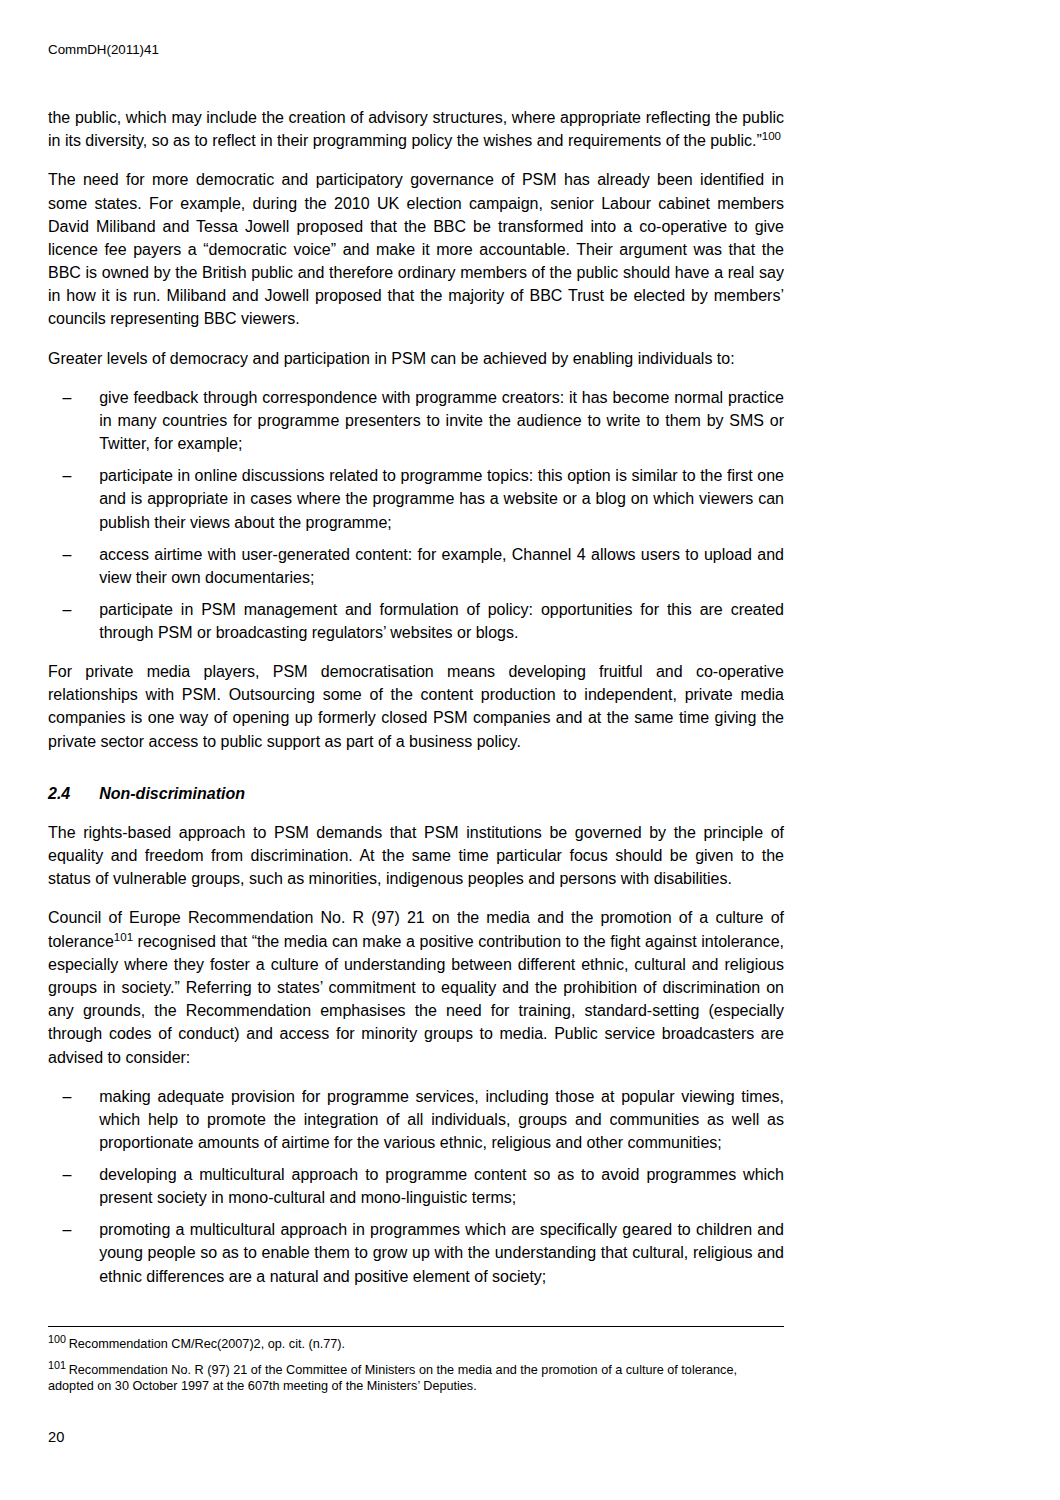CommDH(2011)41
the public, which may include the creation of advisory structures, where appropriate reflecting the public in its diversity, so as to reflect in their programming policy the wishes and requirements of the public.”100
The need for more democratic and participatory governance of PSM has already been identified in some states. For example, during the 2010 UK election campaign, senior Labour cabinet members David Miliband and Tessa Jowell proposed that the BBC be transformed into a co-operative to give licence fee payers a “democratic voice” and make it more accountable. Their argument was that the BBC is owned by the British public and therefore ordinary members of the public should have a real say in how it is run. Miliband and Jowell proposed that the majority of BBC Trust be elected by members’ councils representing BBC viewers.
Greater levels of democracy and participation in PSM can be achieved by enabling individuals to:
give feedback through correspondence with programme creators: it has become normal practice in many countries for programme presenters to invite the audience to write to them by SMS or Twitter, for example;
participate in online discussions related to programme topics: this option is similar to the first one and is appropriate in cases where the programme has a website or a blog on which viewers can publish their views about the programme;
access airtime with user-generated content: for example, Channel 4 allows users to upload and view their own documentaries;
participate in PSM management and formulation of policy: opportunities for this are created through PSM or broadcasting regulators’ websites or blogs.
For private media players, PSM democratisation means developing fruitful and co-operative relationships with PSM. Outsourcing some of the content production to independent, private media companies is one way of opening up formerly closed PSM companies and at the same time giving the private sector access to public support as part of a business policy.
2.4 Non-discrimination
The rights-based approach to PSM demands that PSM institutions be governed by the principle of equality and freedom from discrimination. At the same time particular focus should be given to the status of vulnerable groups, such as minorities, indigenous peoples and persons with disabilities.
Council of Europe Recommendation No. R (97) 21 on the media and the promotion of a culture of tolerance101 recognised that “the media can make a positive contribution to the fight against intolerance, especially where they foster a culture of understanding between different ethnic, cultural and religious groups in society.” Referring to states’ commitment to equality and the prohibition of discrimination on any grounds, the Recommendation emphasises the need for training, standard-setting (especially through codes of conduct) and access for minority groups to media. Public service broadcasters are advised to consider:
making adequate provision for programme services, including those at popular viewing times, which help to promote the integration of all individuals, groups and communities as well as proportionate amounts of airtime for the various ethnic, religious and other communities;
developing a multicultural approach to programme content so as to avoid programmes which present society in mono-cultural and mono-linguistic terms;
promoting a multicultural approach in programmes which are specifically geared to children and young people so as to enable them to grow up with the understanding that cultural, religious and ethnic differences are a natural and positive element of society;
100 Recommendation CM/Rec(2007)2, op. cit. (n.77).
101 Recommendation No. R (97) 21 of the Committee of Ministers on the media and the promotion of a culture of tolerance, adopted on 30 October 1997 at the 607th meeting of the Ministers’ Deputies.
20